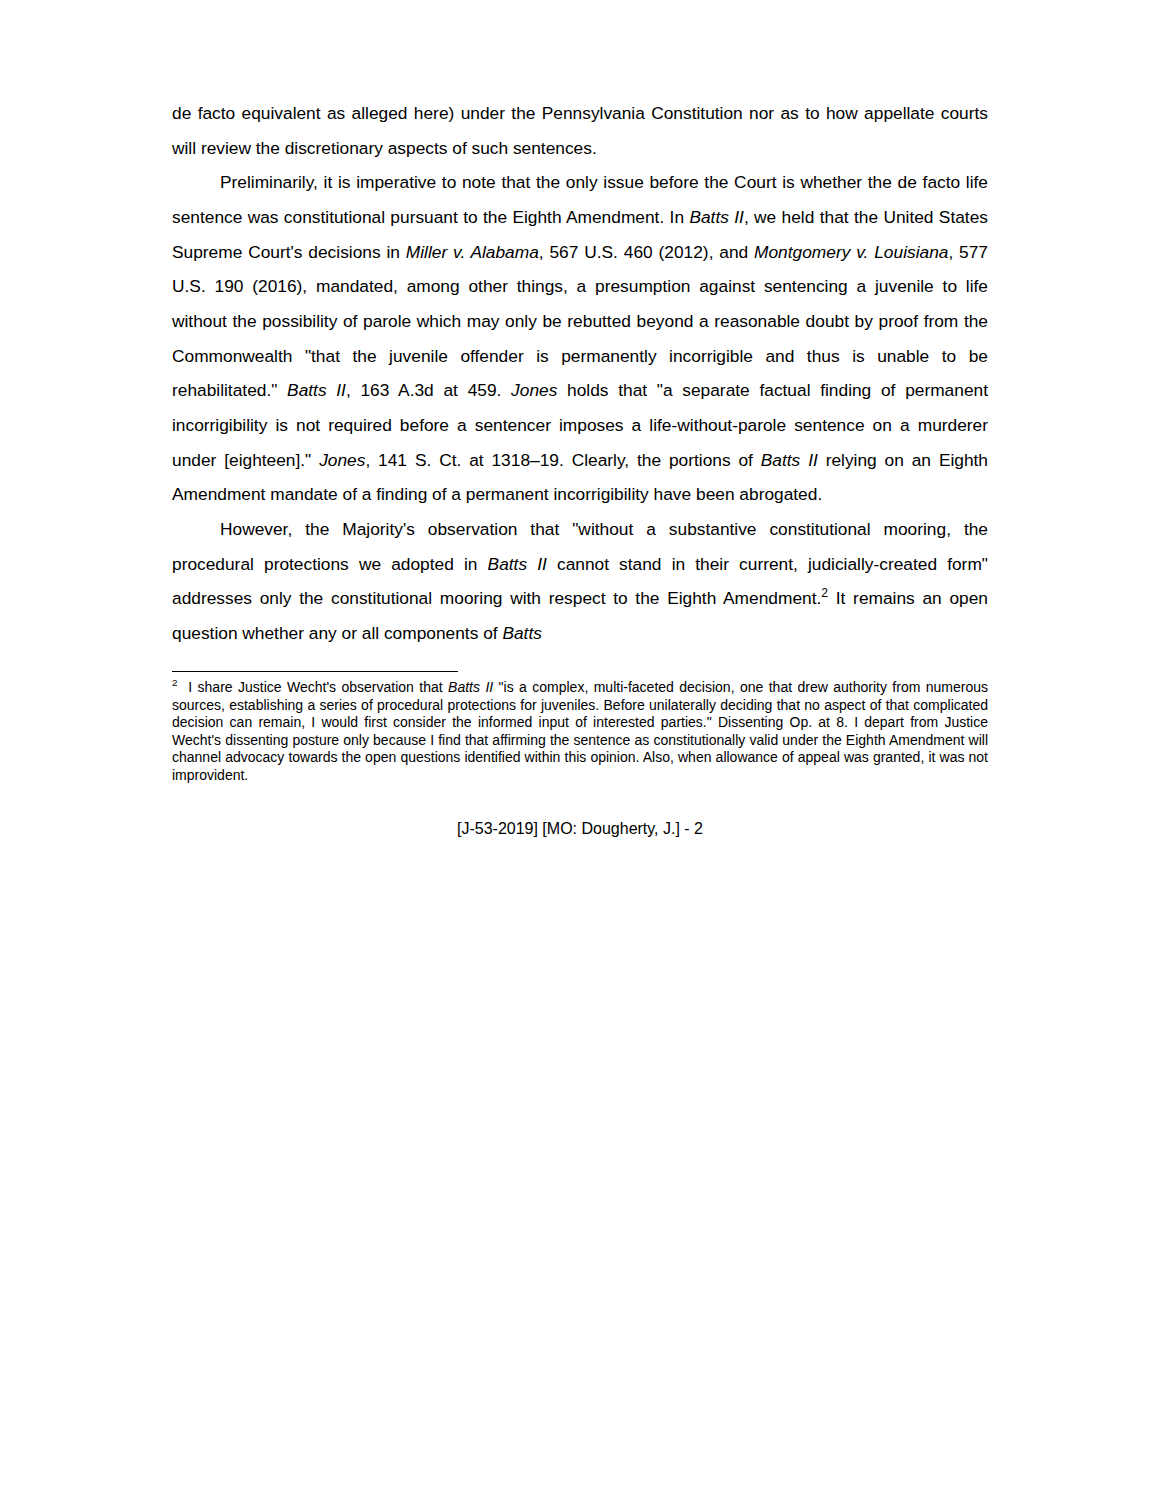de facto equivalent as alleged here) under the Pennsylvania Constitution nor as to how appellate courts will review the discretionary aspects of such sentences.
Preliminarily, it is imperative to note that the only issue before the Court is whether the de facto life sentence was constitutional pursuant to the Eighth Amendment. In Batts II, we held that the United States Supreme Court's decisions in Miller v. Alabama, 567 U.S. 460 (2012), and Montgomery v. Louisiana, 577 U.S. 190 (2016), mandated, among other things, a presumption against sentencing a juvenile to life without the possibility of parole which may only be rebutted beyond a reasonable doubt by proof from the Commonwealth "that the juvenile offender is permanently incorrigible and thus is unable to be rehabilitated." Batts II, 163 A.3d at 459. Jones holds that "a separate factual finding of permanent incorrigibility is not required before a sentencer imposes a life-without-parole sentence on a murderer under [eighteen]." Jones, 141 S. Ct. at 1318–19. Clearly, the portions of Batts II relying on an Eighth Amendment mandate of a finding of a permanent incorrigibility have been abrogated.
However, the Majority's observation that "without a substantive constitutional mooring, the procedural protections we adopted in Batts II cannot stand in their current, judicially-created form" addresses only the constitutional mooring with respect to the Eighth Amendment.2 It remains an open question whether any or all components of Batts
2 I share Justice Wecht's observation that Batts II "is a complex, multi-faceted decision, one that drew authority from numerous sources, establishing a series of procedural protections for juveniles. Before unilaterally deciding that no aspect of that complicated decision can remain, I would first consider the informed input of interested parties." Dissenting Op. at 8. I depart from Justice Wecht's dissenting posture only because I find that affirming the sentence as constitutionally valid under the Eighth Amendment will channel advocacy towards the open questions identified within this opinion. Also, when allowance of appeal was granted, it was not improvident.
[J-53-2019] [MO: Dougherty, J.] - 2